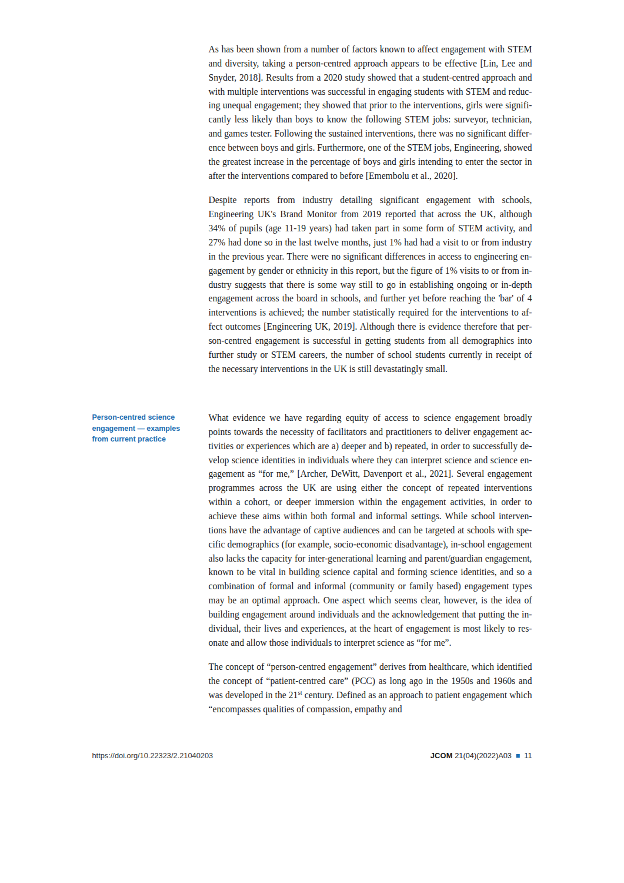As has been shown from a number of factors known to affect engagement with STEM and diversity, taking a person-centred approach appears to be effective [Lin, Lee and Snyder, 2018]. Results from a 2020 study showed that a student-centred approach and with multiple interventions was successful in engaging students with STEM and reducing unequal engagement; they showed that prior to the interventions, girls were significantly less likely than boys to know the following STEM jobs: surveyor, technician, and games tester. Following the sustained interventions, there was no significant difference between boys and girls. Furthermore, one of the STEM jobs, Engineering, showed the greatest increase in the percentage of boys and girls intending to enter the sector in after the interventions compared to before [Emembolu et al., 2020].
Despite reports from industry detailing significant engagement with schools, Engineering UK's Brand Monitor from 2019 reported that across the UK, although 34% of pupils (age 11-19 years) had taken part in some form of STEM activity, and 27% had done so in the last twelve months, just 1% had had a visit to or from industry in the previous year. There were no significant differences in access to engineering engagement by gender or ethnicity in this report, but the figure of 1% visits to or from industry suggests that there is some way still to go in establishing ongoing or in-depth engagement across the board in schools, and further yet before reaching the 'bar' of 4 interventions is achieved; the number statistically required for the interventions to affect outcomes [Engineering UK, 2019]. Although there is evidence therefore that person-centred engagement is successful in getting students from all demographics into further study or STEM careers, the number of school students currently in receipt of the necessary interventions in the UK is still devastatingly small.
Person-centred science engagement — examples from current practice
What evidence we have regarding equity of access to science engagement broadly points towards the necessity of facilitators and practitioners to deliver engagement activities or experiences which are a) deeper and b) repeated, in order to successfully develop science identities in individuals where they can interpret science and science engagement as “for me,” [Archer, DeWitt, Davenport et al., 2021]. Several engagement programmes across the UK are using either the concept of repeated interventions within a cohort, or deeper immersion within the engagement activities, in order to achieve these aims within both formal and informal settings. While school interventions have the advantage of captive audiences and can be targeted at schools with specific demographics (for example, socio-economic disadvantage), in-school engagement also lacks the capacity for inter-generational learning and parent/guardian engagement, known to be vital in building science capital and forming science identities, and so a combination of formal and informal (community or family based) engagement types may be an optimal approach. One aspect which seems clear, however, is the idea of building engagement around individuals and the acknowledgement that putting the individual, their lives and experiences, at the heart of engagement is most likely to resonate and allow those individuals to interpret science as “for me”.
The concept of “person-centred engagement” derives from healthcare, which identified the concept of “patient-centred care” (PCC) as long ago in the 1950s and 1960s and was developed in the 21st century. Defined as an approach to patient engagement which “encompasses qualities of compassion, empathy and
https://doi.org/10.22323/2.21040203 JCOM 21(04)(2022)A03 ■ 11